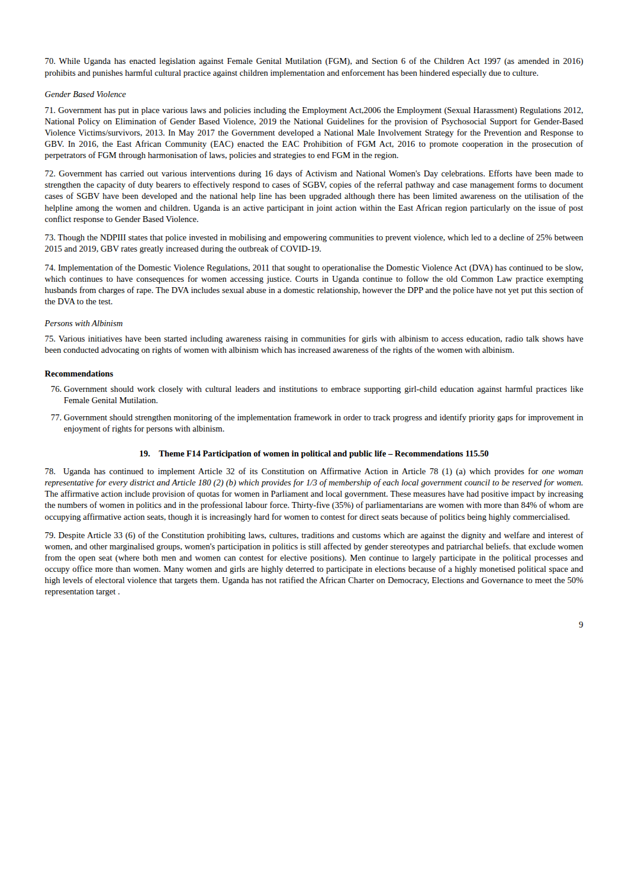70. While Uganda has enacted legislation against Female Genital Mutilation (FGM), and Section 6 of the Children Act 1997 (as amended in 2016) prohibits and punishes harmful cultural practice against children implementation and enforcement has been hindered especially due to culture.
Gender Based Violence
71. Government has put in place various laws and policies including the Employment Act,2006 the Employment (Sexual Harassment) Regulations 2012, National Policy on Elimination of Gender Based Violence, 2019 the National Guidelines for the provision of Psychosocial Support for Gender-Based Violence Victims/survivors, 2013. In May 2017 the Government developed a National Male Involvement Strategy for the Prevention and Response to GBV. In 2016, the East African Community (EAC) enacted the EAC Prohibition of FGM Act, 2016 to promote cooperation in the prosecution of perpetrators of FGM through harmonisation of laws, policies and strategies to end FGM in the region.
72. Government has carried out various interventions during 16 days of Activism and National Women's Day celebrations. Efforts have been made to strengthen the capacity of duty bearers to effectively respond to cases of SGBV, copies of the referral pathway and case management forms to document cases of SGBV have been developed and the national help line has been upgraded although there has been limited awareness on the utilisation of the helpline among the women and children. Uganda is an active participant in joint action within the East African region particularly on the issue of post conflict response to Gender Based Violence.
73. Though the NDPIII states that police invested in mobilising and empowering communities to prevent violence, which led to a decline of 25% between 2015 and 2019, GBV rates greatly increased during the outbreak of COVID-19.
74. Implementation of the Domestic Violence Regulations, 2011 that sought to operationalise the Domestic Violence Act (DVA) has continued to be slow, which continues to have consequences for women accessing justice. Courts in Uganda continue to follow the old Common Law practice exempting husbands from charges of rape. The DVA includes sexual abuse in a domestic relationship, however the DPP and the police have not yet put this section of the DVA to the test.
Persons with Albinism
75. Various initiatives have been started including awareness raising in communities for girls with albinism to access education, radio talk shows have been conducted advocating on rights of women with albinism which has increased awareness of the rights of the women with albinism.
Recommendations
Government should work closely with cultural leaders and institutions to embrace supporting girl-child education against harmful practices like Female Genital Mutilation.
Government should strengthen monitoring of the implementation framework in order to track progress and identify priority gaps for improvement in enjoyment of rights for persons with albinism.
19. Theme F14 Participation of women in political and public life – Recommendations 115.50
78. Uganda has continued to implement Article 32 of its Constitution on Affirmative Action in Article 78 (1) (a) which provides for one woman representative for every district and Article 180 (2) (b) which provides for 1/3 of membership of each local government council to be reserved for women. The affirmative action include provision of quotas for women in Parliament and local government. These measures have had positive impact by increasing the numbers of women in politics and in the professional labour force. Thirty-five (35%) of parliamentarians are women with more than 84% of whom are occupying affirmative action seats, though it is increasingly hard for women to contest for direct seats because of politics being highly commercialised.
79. Despite Article 33 (6) of the Constitution prohibiting laws, cultures, traditions and customs which are against the dignity and welfare and interest of women, and other marginalised groups, women's participation in politics is still affected by gender stereotypes and patriarchal beliefs. that exclude women from the open seat (where both men and women can contest for elective positions). Men continue to largely participate in the political processes and occupy office more than women. Many women and girls are highly deterred to participate in elections because of a highly monetised political space and high levels of electoral violence that targets them. Uganda has not ratified the African Charter on Democracy, Elections and Governance to meet the 50% representation target .
9